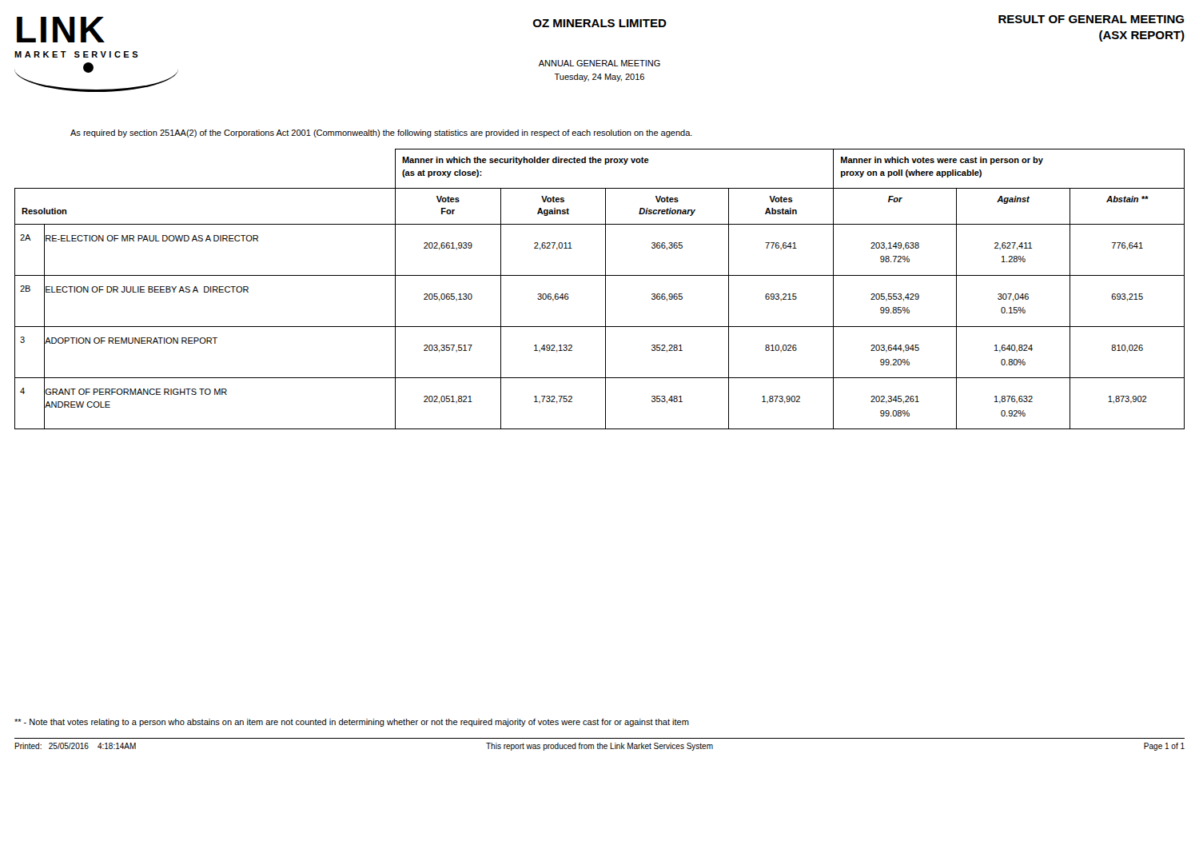LINK
MARKET SERVICES
OZ MINERALS LIMITED
RESULT OF GENERAL MEETING
(ASX REPORT)
ANNUAL GENERAL MEETING
Tuesday, 24 May, 2016
As required by section 251AA(2) of the Corporations Act 2001 (Commonwealth) the following statistics are provided in respect of each resolution on the agenda.
| | Manner in which the securityholder directed the proxy vote (as at proxy close): | Manner in which votes were cast in person or by proxy on a poll (where applicable) |
| --- | --- | --- |
| Resolution | Votes For | Votes Against | Votes Discretionary | Votes Abstain | For | Against | Abstain ** |
| 2A | RE-ELECTION OF MR PAUL DOWD AS A DIRECTOR | 202,661,939 | 2,627,011 | 366,365 | 776,641 | 203,149,638 98.72% | 2,627,411 1.28% | 776,641 |
| 2B | ELECTION OF DR JULIE BEEBY AS A DIRECTOR | 205,065,130 | 306,646 | 366,965 | 693,215 | 205,553,429 99.85% | 307,046 0.15% | 693,215 |
| 3 | ADOPTION OF REMUNERATION REPORT | 203,357,517 | 1,492,132 | 352,281 | 810,026 | 203,644,945 99.20% | 1,640,824 0.80% | 810,026 |
| 4 | GRANT OF PERFORMANCE RIGHTS TO MR ANDREW COLE | 202,051,821 | 1,732,752 | 353,481 | 1,873,902 | 202,345,261 99.08% | 1,876,632 0.92% | 1,873,902 |
** - Note that votes relating to a person who abstains on an item are not counted in determining whether or not the required majority of votes were cast for or against that item
Printed: 25/05/2016 4:18:14AM
This report was produced from the Link Market Services System
Page 1 of 1